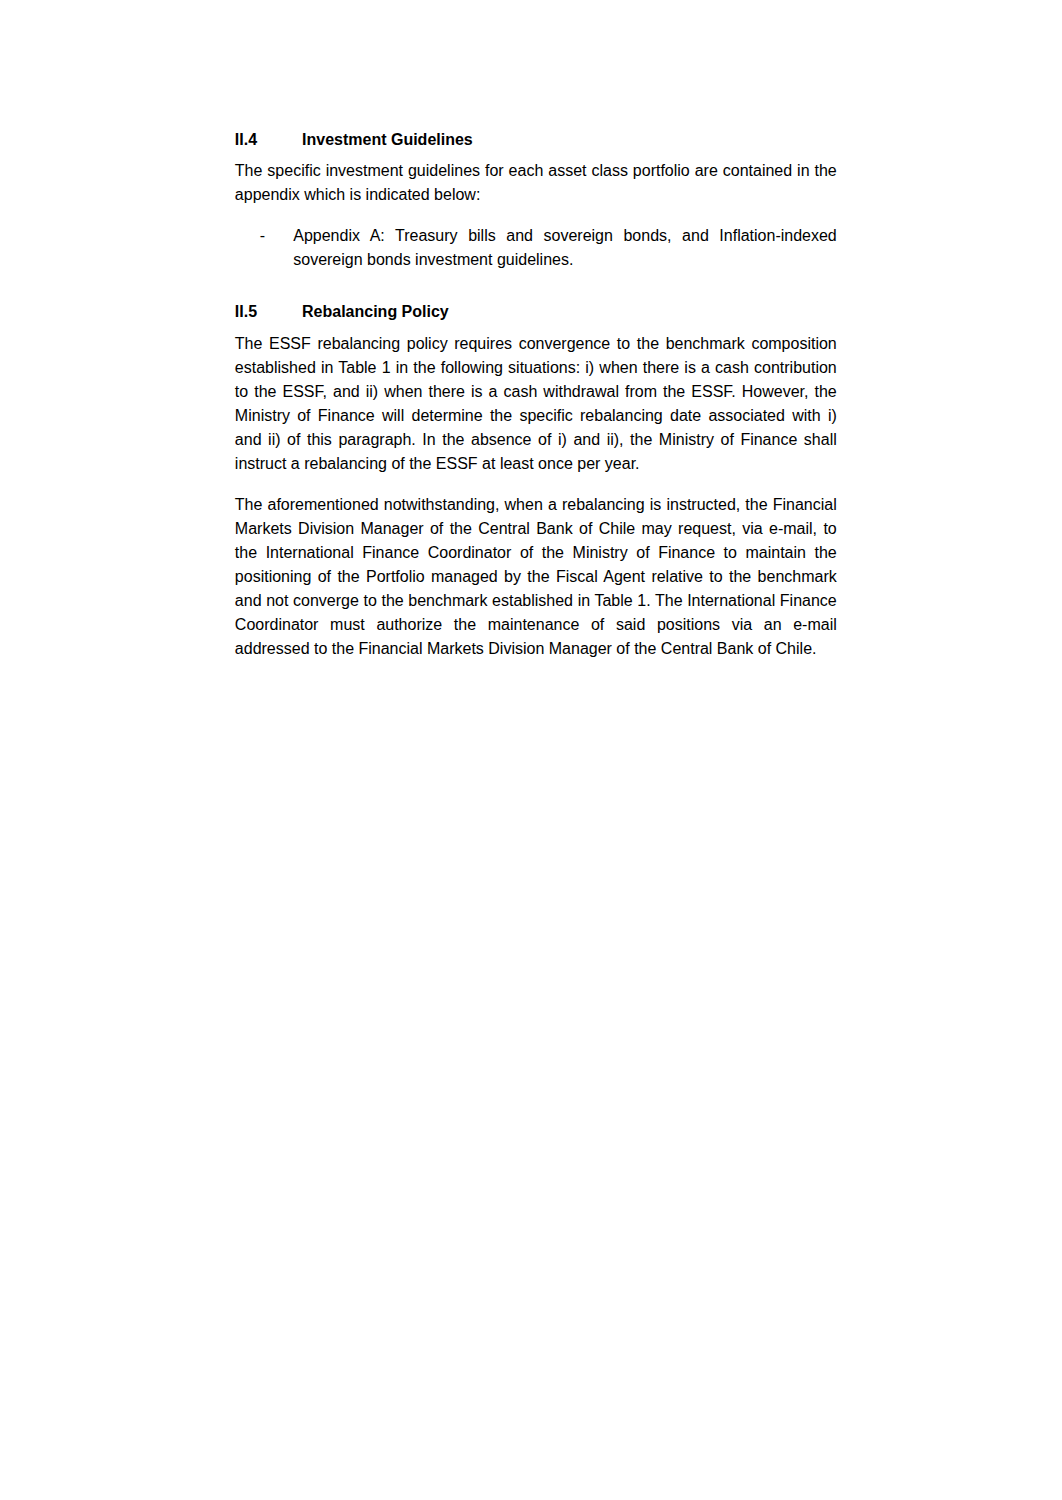II.4 Investment Guidelines
The specific investment guidelines for each asset class portfolio are contained in the appendix which is indicated below:
Appendix A: Treasury bills and sovereign bonds, and Inflation-indexed sovereign bonds investment guidelines.
II.5 Rebalancing Policy
The ESSF rebalancing policy requires convergence to the benchmark composition established in Table 1 in the following situations: i) when there is a cash contribution to the ESSF, and ii) when there is a cash withdrawal from the ESSF. However, the Ministry of Finance will determine the specific rebalancing date associated with i) and ii) of this paragraph. In the absence of i) and ii), the Ministry of Finance shall instruct a rebalancing of the ESSF at least once per year.
The aforementioned notwithstanding, when a rebalancing is instructed, the Financial Markets Division Manager of the Central Bank of Chile may request, via e-mail, to the International Finance Coordinator of the Ministry of Finance to maintain the positioning of the Portfolio managed by the Fiscal Agent relative to the benchmark and not converge to the benchmark established in Table 1. The International Finance Coordinator must authorize the maintenance of said positions via an e-mail addressed to the Financial Markets Division Manager of the Central Bank of Chile.